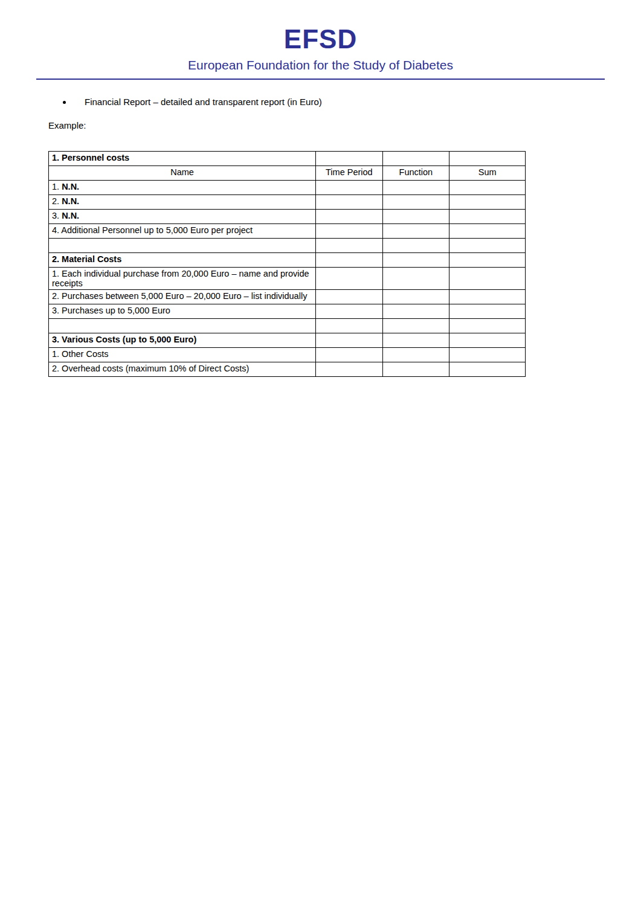EFSD
European Foundation for the Study of Diabetes
Financial Report – detailed and transparent report (in Euro)
Example:
| 1. Personnel costs | | | |
| Name | Time Period | Function | Sum |
| 1. N.N. | | | |
| 2. N.N. | | | |
| 3. N.N. | | | |
| 4. Additional Personnel up to 5,000 Euro per project | | | |
| 2. Material Costs | | | |
| 1. Each individual purchase from 20,000 Euro – name and provide receipts | | | |
| 2. Purchases between 5,000 Euro – 20,000 Euro – list individually | | | |
| 3. Purchases up to 5,000 Euro | | | |
| 3. Various Costs (up to 5,000 Euro) | | | |
| 1. Other Costs | | | |
| 2. Overhead costs (maximum 10% of Direct Costs) | | | |